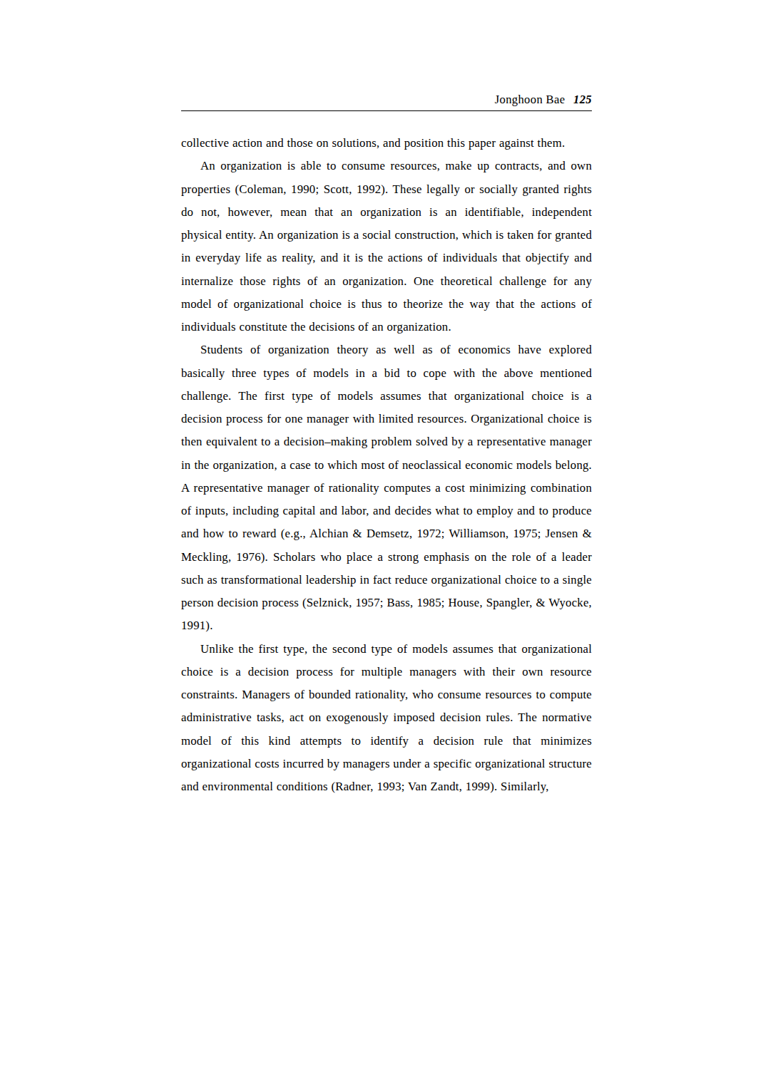Jonghoon Bae 125
collective action and those on solutions, and position this paper against them.
An organization is able to consume resources, make up contracts, and own properties (Coleman, 1990; Scott, 1992). These legally or socially granted rights do not, however, mean that an organization is an identifiable, independent physical entity. An organization is a social construction, which is taken for granted in everyday life as reality, and it is the actions of individuals that objectify and internalize those rights of an organization. One theoretical challenge for any model of organizational choice is thus to theorize the way that the actions of individuals constitute the decisions of an organization.
Students of organization theory as well as of economics have explored basically three types of models in a bid to cope with the above mentioned challenge. The first type of models assumes that organizational choice is a decision process for one manager with limited resources. Organizational choice is then equivalent to a decision–making problem solved by a representative manager in the organization, a case to which most of neoclassical economic models belong. A representative manager of rationality computes a cost minimizing combination of inputs, including capital and labor, and decides what to employ and to produce and how to reward (e.g., Alchian & Demsetz, 1972; Williamson, 1975; Jensen & Meckling, 1976). Scholars who place a strong emphasis on the role of a leader such as transformational leadership in fact reduce organizational choice to a single person decision process (Selznick, 1957; Bass, 1985; House, Spangler, & Wyocke, 1991).
Unlike the first type, the second type of models assumes that organizational choice is a decision process for multiple managers with their own resource constraints. Managers of bounded rationality, who consume resources to compute administrative tasks, act on exogenously imposed decision rules. The normative model of this kind attempts to identify a decision rule that minimizes organizational costs incurred by managers under a specific organizational structure and environmental conditions (Radner, 1993; Van Zandt, 1999). Similarly,